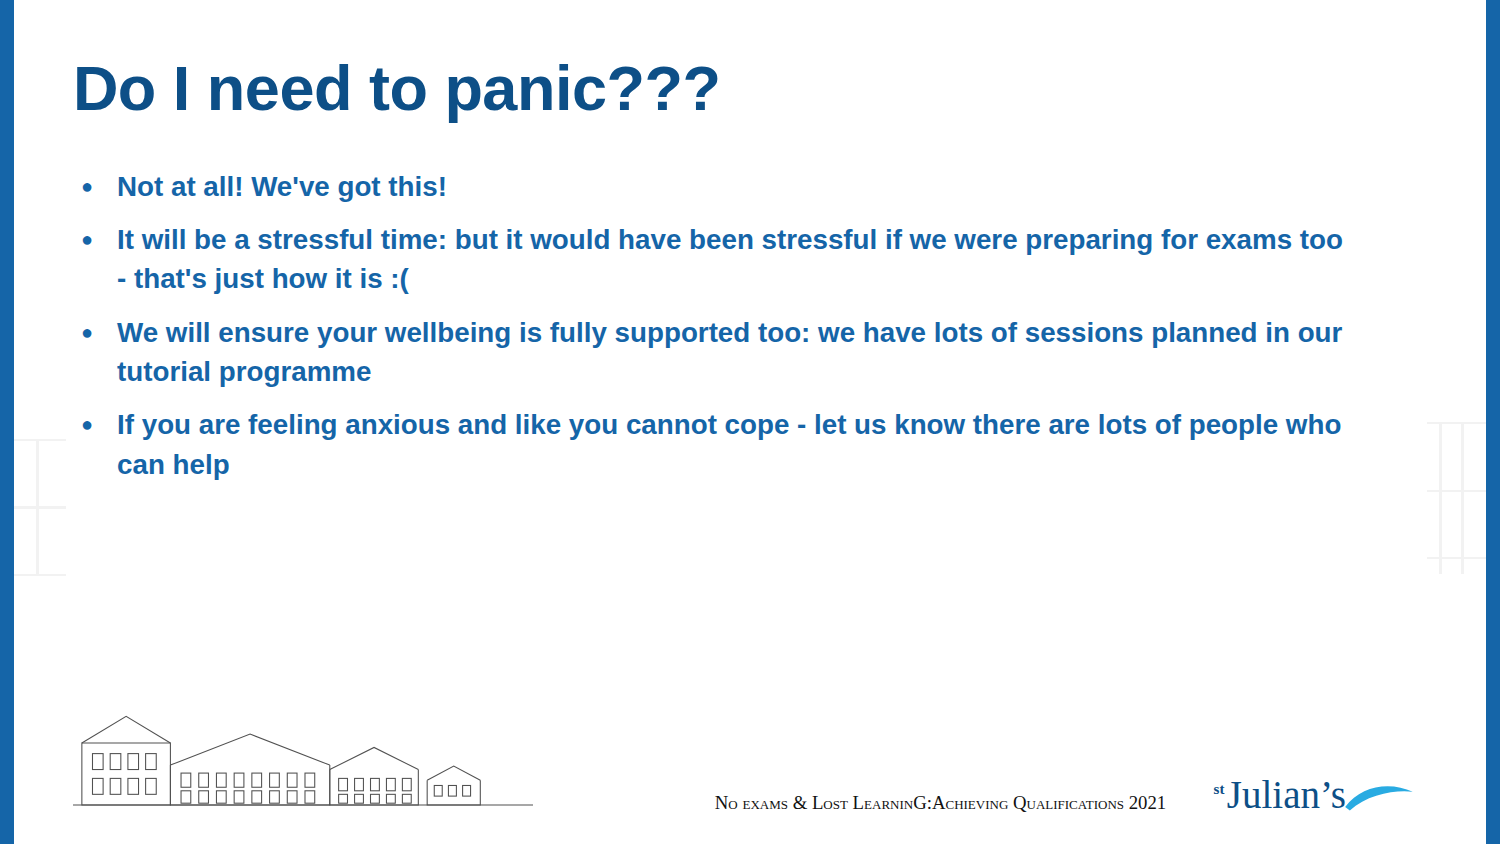Do I need to panic???
Not at all! We've got this!
It will be a stressful time: but it would have been stressful if we were preparing for exams too - that's just how it is :(
We will ensure your wellbeing is fully supported too: we have lots of sessions planned in our tutorial programme
If you are feeling anxious and like you cannot cope - let us know there are lots of people who can help
No exams & Lost LearninG:Achieving Qualifications 2021
st Julian’s